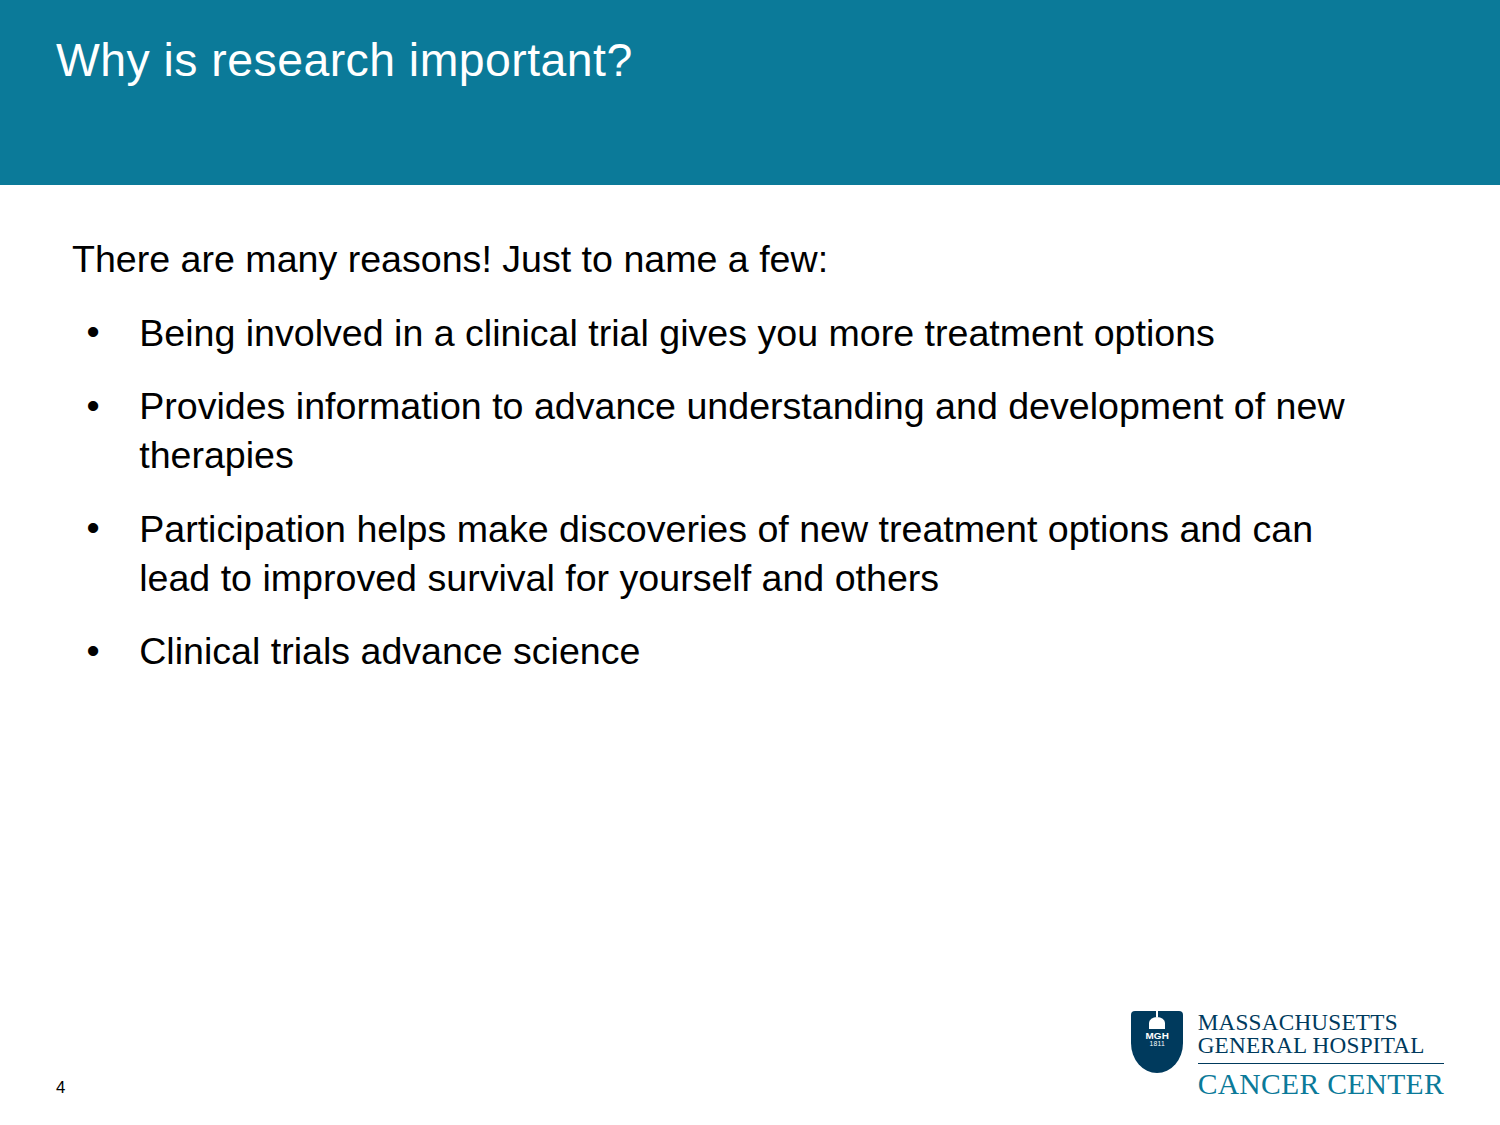Why is research important?
There are many reasons! Just to name a few:
Being involved in a clinical trial gives you more treatment options
Provides information to advance understanding and development of new therapies
Participation helps make discoveries of new treatment options and can lead to improved survival for yourself and others
Clinical trials advance science
4
MGH
1811
Massachusetts General Hospital
Cancer Center